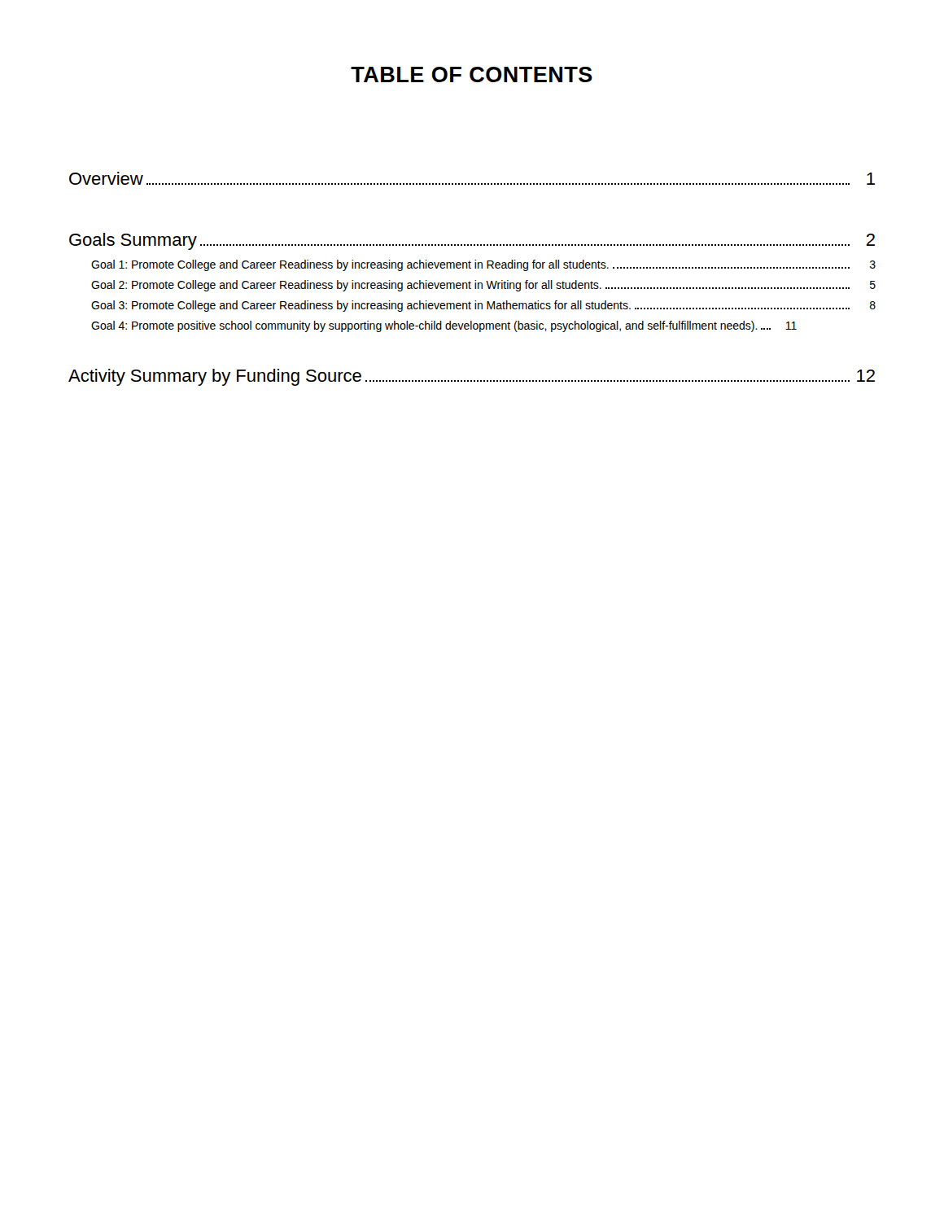TABLE OF CONTENTS
Overview 1
Goals Summary 2
Goal 1: Promote College and Career Readiness by increasing achievement in Reading for all students. 3
Goal 2: Promote College and Career Readiness by increasing achievement in Writing for all students. 5
Goal 3: Promote College and Career Readiness by increasing achievement in Mathematics for all students. 8
Goal 4: Promote positive school community by supporting whole-child development (basic, psychological, and self- fulfillment needs). 11
Activity Summary by Funding Source 12